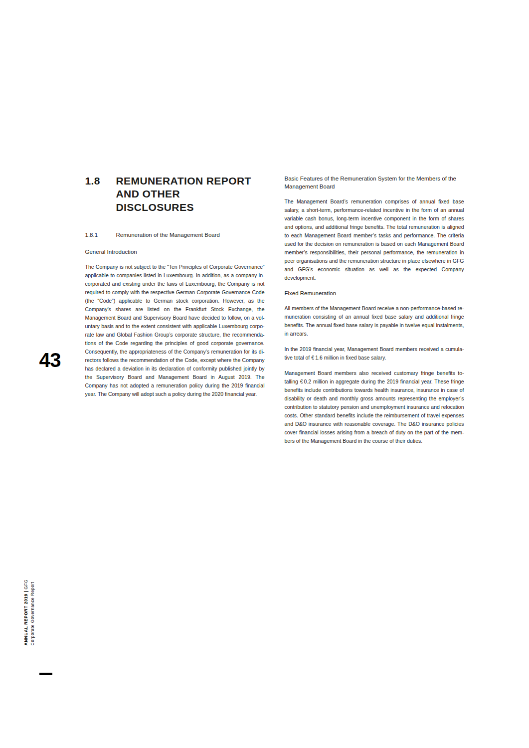43
ANNUAL REPORT 2019 | GFG
Corporate Governance Report
1.8 REMUNERATION REPORT AND OTHER DISCLOSURES
1.8.1 Remuneration of the Management Board
General Introduction
The Company is not subject to the “Ten Principles of Corporate Governance” applicable to companies listed in Luxembourg. In addition, as a company incorporated and existing under the laws of Luxembourg, the Company is not required to comply with the respective German Corporate Governance Code (the “Code”) applicable to German stock corporation. However, as the Company’s shares are listed on the Frankfurt Stock Exchange, the Management Board and Supervisory Board have decided to follow, on a voluntary basis and to the extent consistent with applicable Luxembourg corporate law and Global Fashion Group’s corporate structure, the recommendations of the Code regarding the principles of good corporate governance. Consequently, the appropriateness of the Company’s remuneration for its directors follows the recommendation of the Code, except where the Company has declared a deviation in its declaration of conformity published jointly by the Supervisory Board and Management Board in August 2019. The Company has not adopted a remuneration policy during the 2019 financial year. The Company will adopt such a policy during the 2020 financial year.
Basic Features of the Remuneration System for the Members of the Management Board
The Management Board’s remuneration comprises of annual fixed base salary, a short-term, performance-related incentive in the form of an annual variable cash bonus, long-term incentive component in the form of shares and options, and additional fringe benefits. The total remuneration is aligned to each Management Board member’s tasks and performance. The criteria used for the decision on remuneration is based on each Management Board member’s responsibilities, their personal performance, the remuneration in peer organisations and the remuneration structure in place elsewhere in GFG and GFG’s economic situation as well as the expected Company development.
Fixed Remuneration
All members of the Management Board receive a non-performance-based remuneration consisting of an annual fixed base salary and additional fringe benefits. The annual fixed base salary is payable in twelve equal instalments, in arrears.
In the 2019 financial year, Management Board members received a cumulative total of € 1.6 million in fixed base salary.
Management Board members also received customary fringe benefits totalling € 0.2 million in aggregate during the 2019 financial year. These fringe benefits include contributions towards health insurance, insurance in case of disability or death and monthly gross amounts representing the employer’s contribution to statutory pension and unemployment insurance and relocation costs. Other standard benefits include the reimbursement of travel expenses and D&O insurance with reasonable coverage. The D&O insurance policies cover financial losses arising from a breach of duty on the part of the members of the Management Board in the course of their duties.